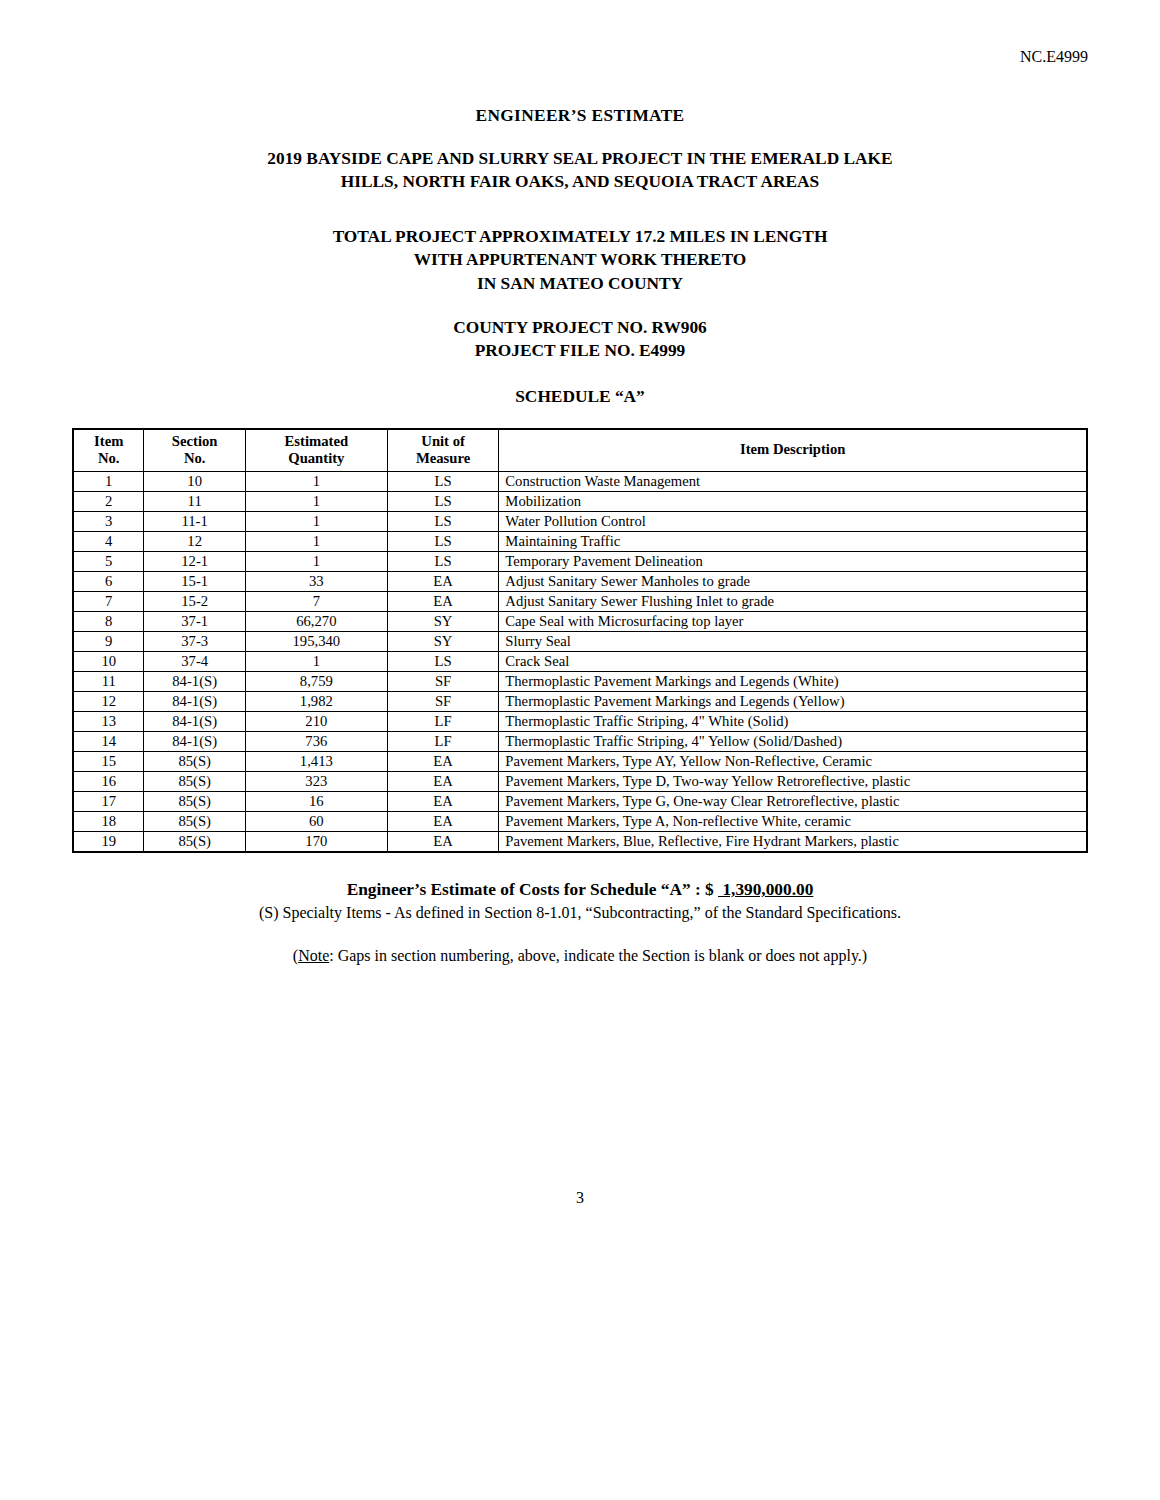NC.E4999
ENGINEER’S ESTIMATE
2019 BAYSIDE CAPE AND SLURRY SEAL PROJECT IN THE EMERALD LAKE
HILLS, NORTH FAIR OAKS, AND SEQUOIA TRACT AREAS
TOTAL PROJECT APPROXIMATELY 17.2 MILES IN LENGTH
WITH APPURTENANT WORK THERETO
IN SAN MATEO COUNTY
COUNTY PROJECT NO. RW906
PROJECT FILE NO. E4999
SCHEDULE “A”
| Item No. | Section No. | Estimated Quantity | Unit of Measure | Item Description |
| --- | --- | --- | --- | --- |
| 1 | 10 | 1 | LS | Construction Waste Management |
| 2 | 11 | 1 | LS | Mobilization |
| 3 | 11-1 | 1 | LS | Water Pollution Control |
| 4 | 12 | 1 | LS | Maintaining Traffic |
| 5 | 12-1 | 1 | LS | Temporary Pavement Delineation |
| 6 | 15-1 | 33 | EA | Adjust Sanitary Sewer Manholes to grade |
| 7 | 15-2 | 7 | EA | Adjust Sanitary Sewer Flushing Inlet to grade |
| 8 | 37-1 | 66,270 | SY | Cape Seal with Microsurfacing top layer |
| 9 | 37-3 | 195,340 | SY | Slurry Seal |
| 10 | 37-4 | 1 | LS | Crack Seal |
| 11 | 84-1(S) | 8,759 | SF | Thermoplastic Pavement Markings and Legends (White) |
| 12 | 84-1(S) | 1,982 | SF | Thermoplastic Pavement Markings and Legends (Yellow) |
| 13 | 84-1(S) | 210 | LF | Thermoplastic Traffic Striping, 4" White (Solid) |
| 14 | 84-1(S) | 736 | LF | Thermoplastic Traffic Striping, 4" Yellow (Solid/Dashed) |
| 15 | 85(S) | 1,413 | EA | Pavement Markers, Type AY, Yellow Non-Reflective, Ceramic |
| 16 | 85(S) | 323 | EA | Pavement Markers, Type D, Two-way Yellow Retroreflective, plastic |
| 17 | 85(S) | 16 | EA | Pavement Markers, Type G, One-way Clear Retroreflective, plastic |
| 18 | 85(S) | 60 | EA | Pavement Markers, Type A, Non-reflective White, ceramic |
| 19 | 85(S) | 170 | EA | Pavement Markers, Blue, Reflective, Fire Hydrant Markers, plastic |
Engineer’s Estimate of Costs for Schedule “A” : $ 1,390,000.00
(S) Specialty Items - As defined in Section 8-1.01, “Subcontracting,” of the Standard Specifications.
(Note: Gaps in section numbering, above, indicate the Section is blank or does not apply.)
3